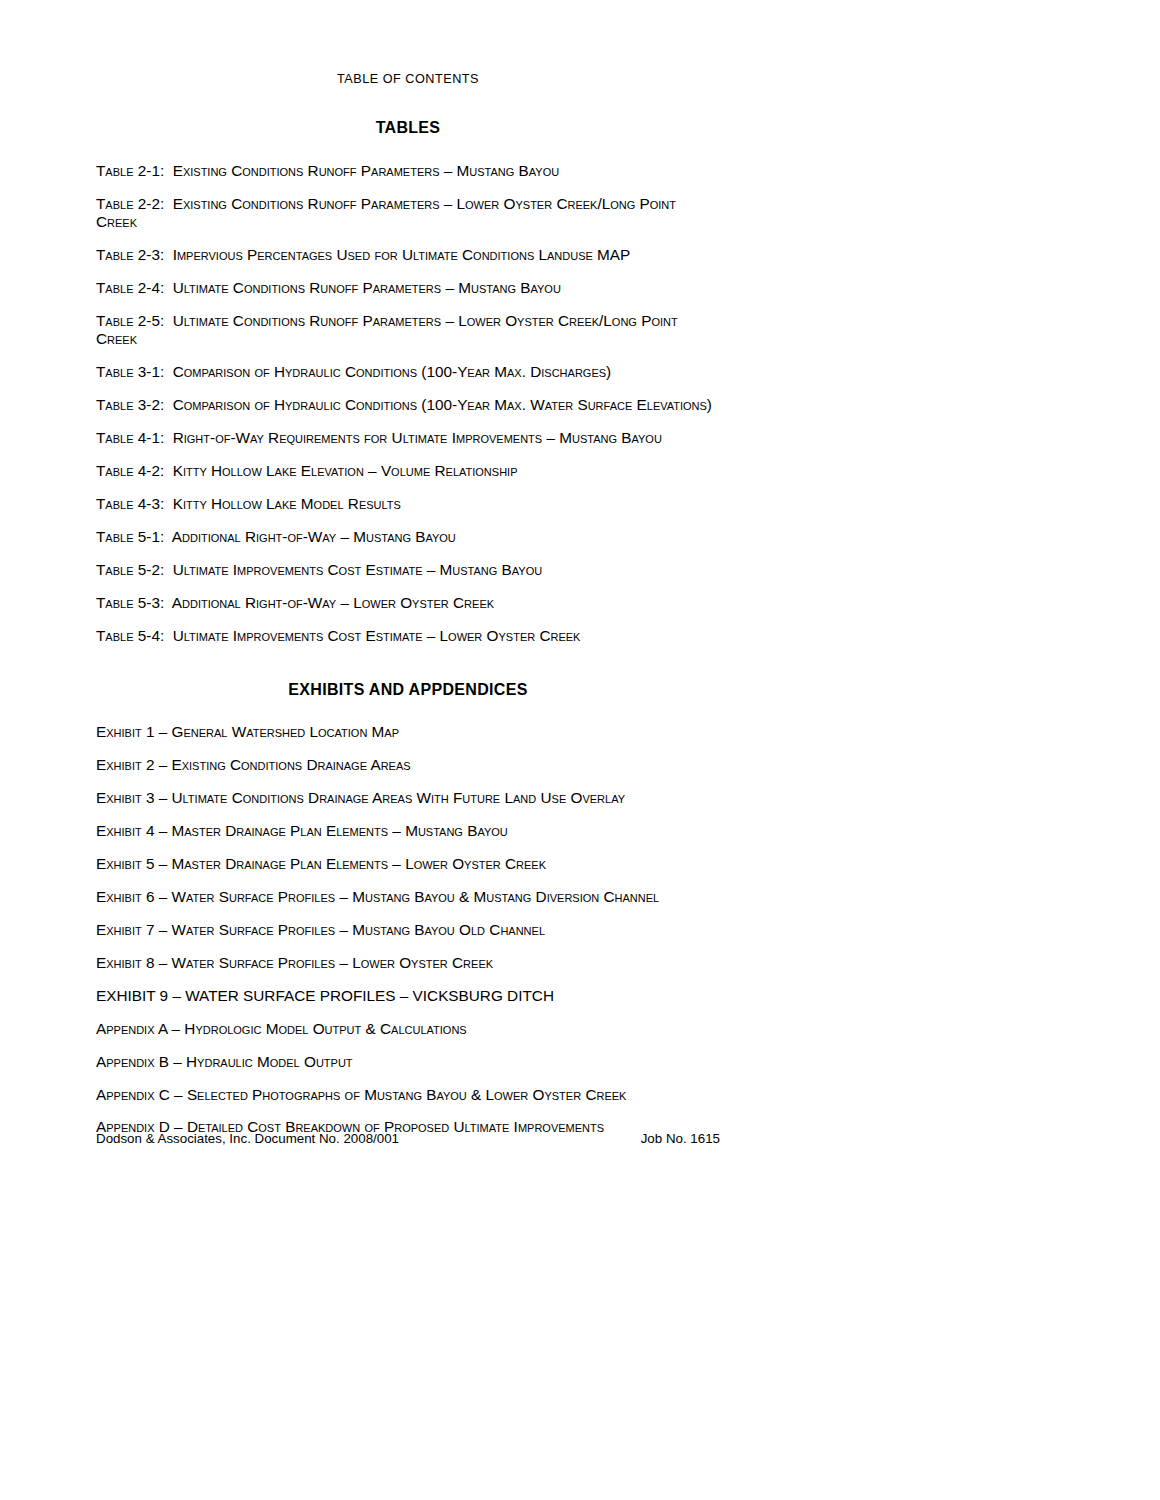Table of Contents
Tables
Table 2-1: Existing Conditions Runoff Parameters – Mustang Bayou
Table 2-2: Existing Conditions Runoff Parameters – Lower Oyster Creek/Long Point Creek
Table 2-3: Impervious Percentages Used for Ultimate Conditions Landuse MAP
Table 2-4: Ultimate Conditions Runoff Parameters – Mustang Bayou
Table 2-5: Ultimate Conditions Runoff Parameters – Lower Oyster Creek/Long Point Creek
Table 3-1: Comparison of Hydraulic Conditions (100-Year Max. Discharges)
Table 3-2: Comparison of Hydraulic Conditions (100-Year Max. Water Surface Elevations)
Table 4-1: Right-of-Way Requirements for Ultimate Improvements – Mustang Bayou
Table 4-2: Kitty Hollow Lake Elevation – Volume Relationship
Table 4-3: Kitty Hollow Lake Model Results
Table 5-1: Additional Right-of-Way – Mustang Bayou
Table 5-2: Ultimate Improvements Cost Estimate – Mustang Bayou
Table 5-3: Additional Right-of-Way – Lower Oyster Creek
Table 5-4: Ultimate Improvements Cost Estimate – Lower Oyster Creek
Exhibits and Appdendices
Exhibit 1 – General Watershed Location Map
Exhibit 2 – Existing Conditions Drainage Areas
Exhibit 3 – Ultimate Conditions Drainage Areas With Future Land Use Overlay
Exhibit 4 – Master Drainage Plan Elements – Mustang Bayou
Exhibit 5 – Master Drainage Plan Elements – Lower Oyster Creek
Exhibit 6 – Water Surface Profiles – Mustang Bayou & Mustang Diversion Channel
Exhibit 7 – Water Surface Profiles – Mustang Bayou Old Channel
Exhibit 8 – Water Surface Profiles – Lower Oyster Creek
EXHIBIT 9 – WATER SURFACE PROFILES – VICKSBURG DITCH
Appendix A – Hydrologic Model Output & Calculations
Appendix B – Hydraulic Model Output
Appendix C – Selected Photographs of Mustang Bayou & Lower Oyster Creek
Appendix D – Detailed Cost Breakdown of Proposed Ultimate Improvements
Dodson & Associates, Inc. Document No. 2008/001
Job No. 1615